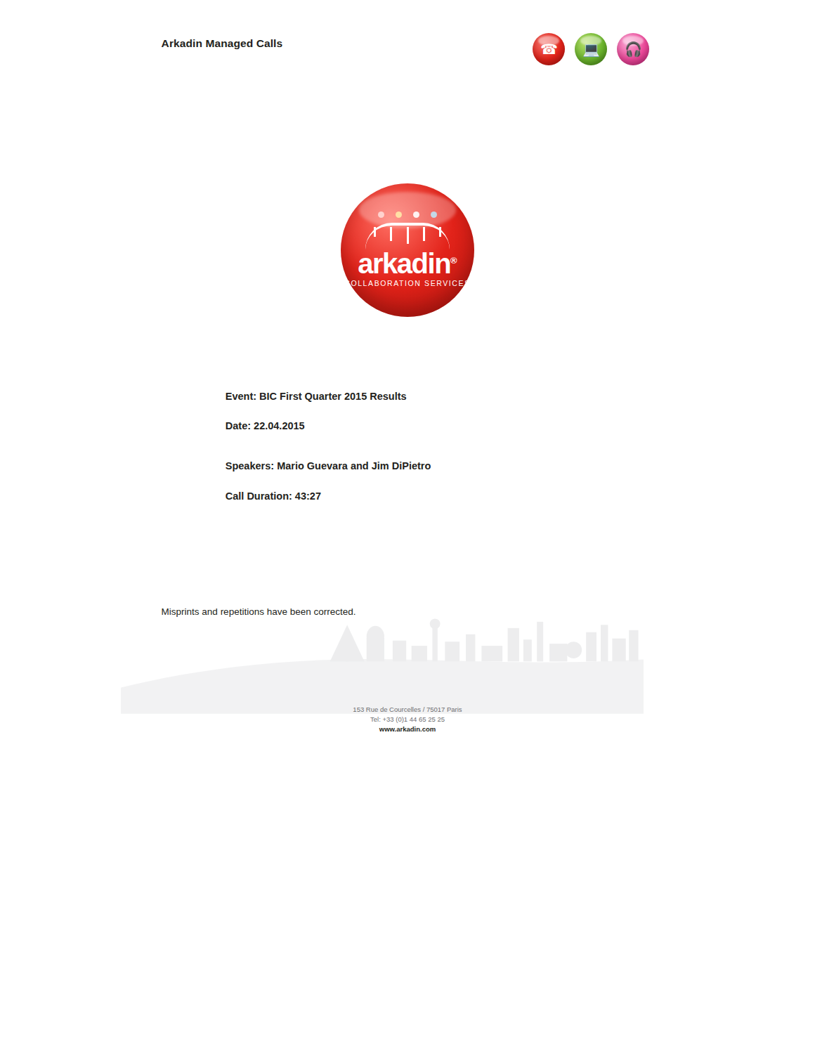Arkadin Managed Calls
☎
💻
🎧
arkadin®
COLLABORATION SERVICES
Event: BIC First Quarter 2015 Results
Date: 22.04.2015
Speakers: Mario Guevara and Jim DiPietro
Call Duration: 43:27
Misprints and repetitions have been corrected.
153 Rue de Courcelles / 75017 Paris
Tel: +33 (0)1 44 65 25 25
www.arkadin.com